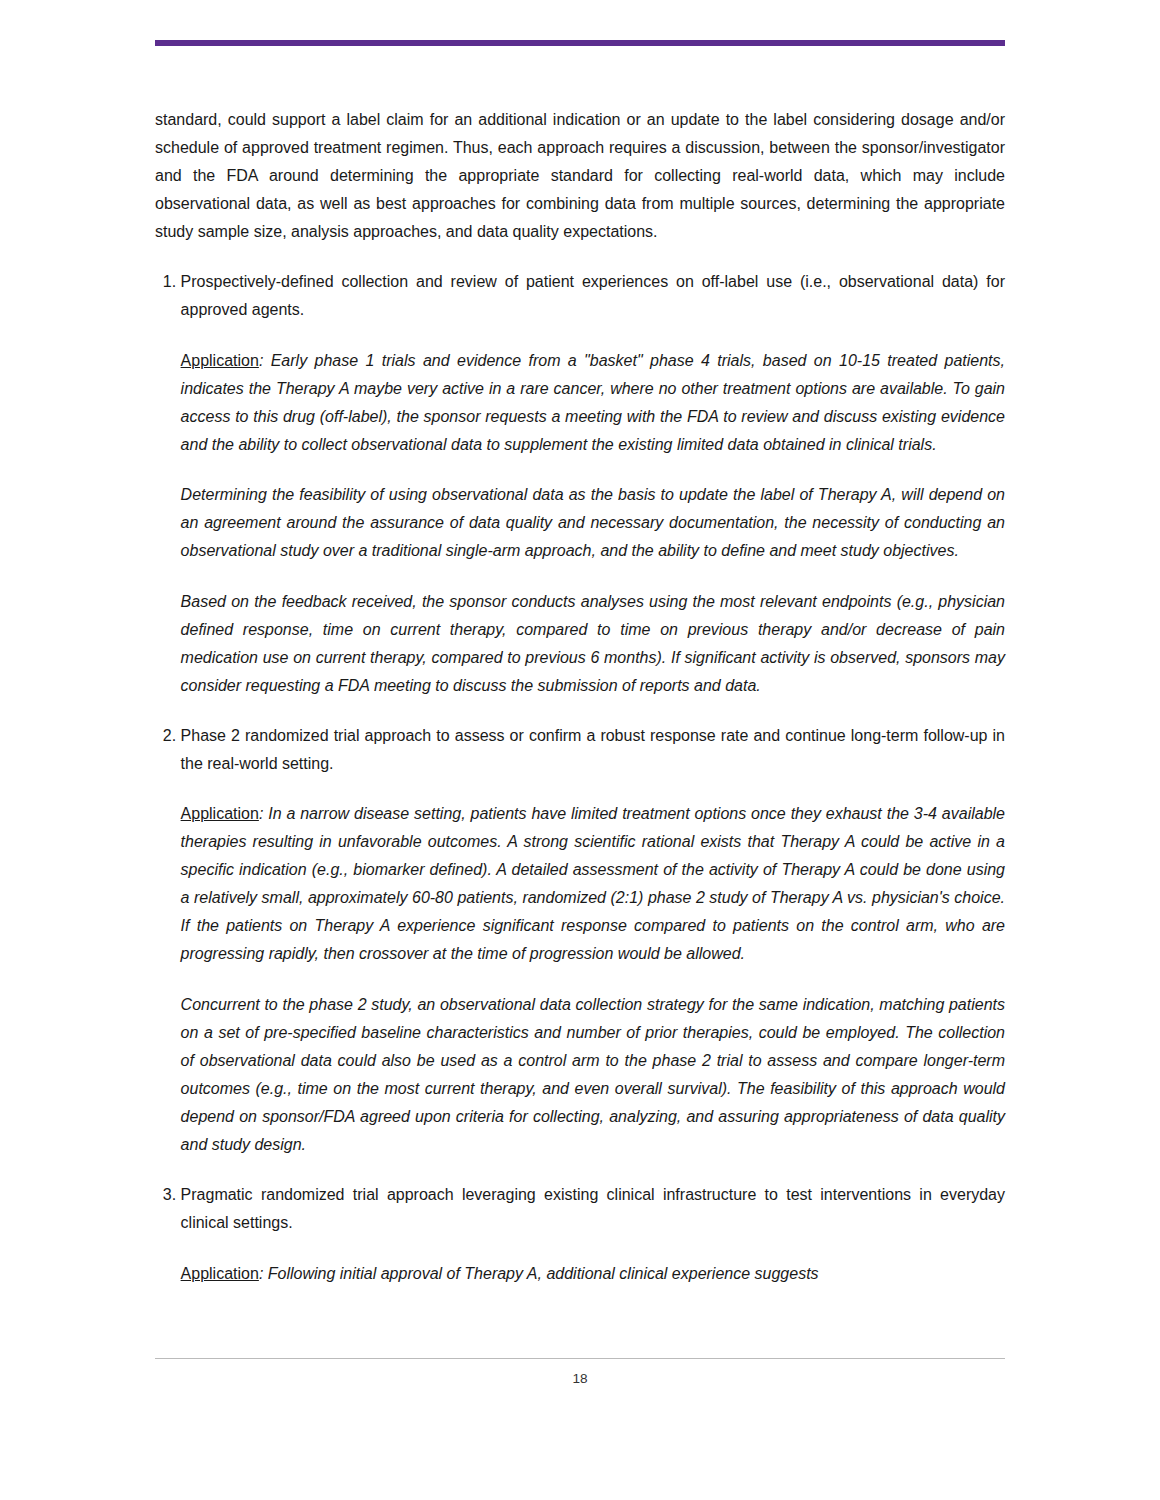standard, could support a label claim for an additional indication or an update to the label considering dosage and/or schedule of approved treatment regimen. Thus, each approach requires a discussion, between the sponsor/investigator and the FDA around determining the appropriate standard for collecting real-world data, which may include observational data, as well as best approaches for combining data from multiple sources, determining the appropriate study sample size, analysis approaches, and data quality expectations.
Prospectively-defined collection and review of patient experiences on off-label use (i.e., observational data) for approved agents.
Application: Early phase 1 trials and evidence from a "basket" phase 4 trials, based on 10-15 treated patients, indicates the Therapy A maybe very active in a rare cancer, where no other treatment options are available. To gain access to this drug (off-label), the sponsor requests a meeting with the FDA to review and discuss existing evidence and the ability to collect observational data to supplement the existing limited data obtained in clinical trials.
Determining the feasibility of using observational data as the basis to update the label of Therapy A, will depend on an agreement around the assurance of data quality and necessary documentation, the necessity of conducting an observational study over a traditional single-arm approach, and the ability to define and meet study objectives.
Based on the feedback received, the sponsor conducts analyses using the most relevant endpoints (e.g., physician defined response, time on current therapy, compared to time on previous therapy and/or decrease of pain medication use on current therapy, compared to previous 6 months). If significant activity is observed, sponsors may consider requesting a FDA meeting to discuss the submission of reports and data.
Phase 2 randomized trial approach to assess or confirm a robust response rate and continue long-term follow-up in the real-world setting.
Application: In a narrow disease setting, patients have limited treatment options once they exhaust the 3-4 available therapies resulting in unfavorable outcomes. A strong scientific rational exists that Therapy A could be active in a specific indication (e.g., biomarker defined). A detailed assessment of the activity of Therapy A could be done using a relatively small, approximately 60-80 patients, randomized (2:1) phase 2 study of Therapy A vs. physician's choice. If the patients on Therapy A experience significant response compared to patients on the control arm, who are progressing rapidly, then crossover at the time of progression would be allowed.
Concurrent to the phase 2 study, an observational data collection strategy for the same indication, matching patients on a set of pre-specified baseline characteristics and number of prior therapies, could be employed. The collection of observational data could also be used as a control arm to the phase 2 trial to assess and compare longer-term outcomes (e.g., time on the most current therapy, and even overall survival). The feasibility of this approach would depend on sponsor/FDA agreed upon criteria for collecting, analyzing, and assuring appropriateness of data quality and study design.
Pragmatic randomized trial approach leveraging existing clinical infrastructure to test interventions in everyday clinical settings.
Application: Following initial approval of Therapy A, additional clinical experience suggests
18